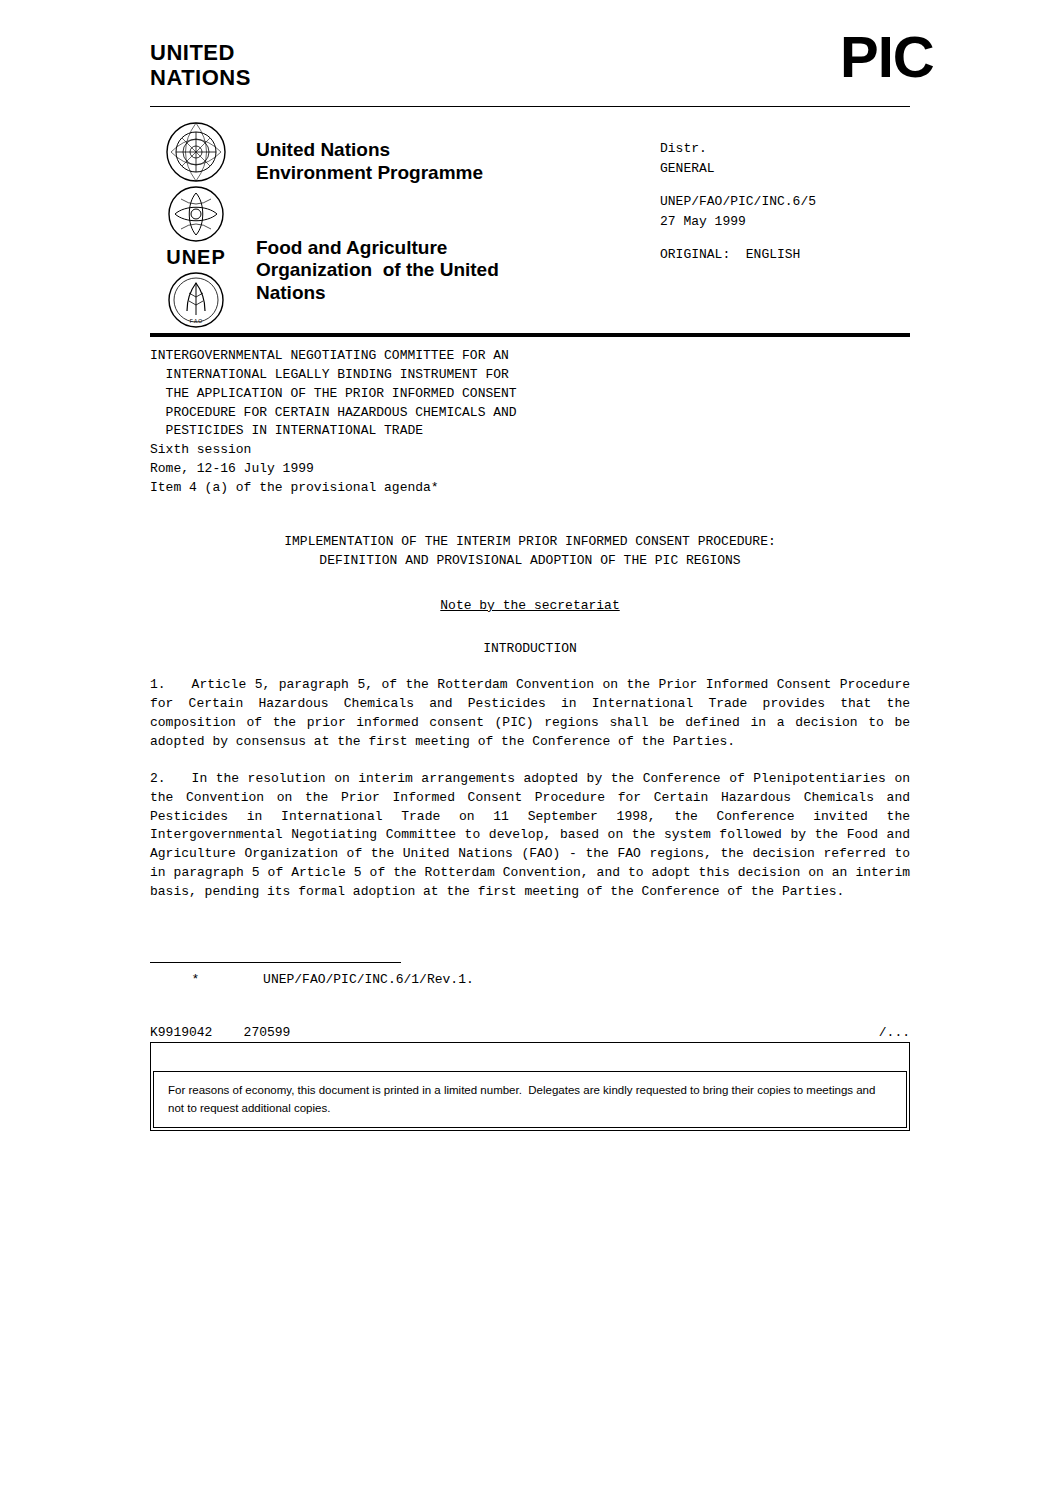UNITED
NATIONS
PIC
UNEP
F A O
United Nations
Environment Programme
Food and Agriculture
Organization of the United
Nations
Distr.
GENERAL
UNEP/FAO/PIC/INC.6/5
27 May 1999
ORIGINAL: ENGLISH
INTERGOVERNMENTAL NEGOTIATING COMMITTEE FOR AN INTERNATIONAL LEGALLY BINDING INSTRUMENT FOR THE APPLICATION OF THE PRIOR INFORMED CONSENT PROCEDURE FOR CERTAIN HAZARDOUS CHEMICALS AND PESTICIDES IN INTERNATIONAL TRADE Sixth session Rome, 12-16 July 1999 Item 4 (a) of the provisional agenda*
IMPLEMENTATION OF THE INTERIM PRIOR INFORMED CONSENT PROCEDURE:
DEFINITION AND PROVISIONAL ADOPTION OF THE PIC REGIONS
Note by the secretariat
INTRODUCTION
1. Article 5, paragraph 5, of the Rotterdam Convention on the Prior Informed Consent Procedure for Certain Hazardous Chemicals and Pesticides in International Trade provides that the composition of the prior informed consent (PIC) regions shall be defined in a decision to be adopted by consensus at the first meeting of the Conference of the Parties.
2. In the resolution on interim arrangements adopted by the Conference of Plenipotentiaries on the Convention on the Prior Informed Consent Procedure for Certain Hazardous Chemicals and Pesticides in International Trade on 11 September 1998, the Conference invited the Intergovernmental Negotiating Committee to develop, based on the system followed by the Food and Agriculture Organization of the United Nations (FAO) - the FAO regions, the decision referred to in paragraph 5 of Article 5 of the Rotterdam Convention, and to adopt this decision on an interim basis, pending its formal adoption at the first meeting of the Conference of the Parties.
*UNEP/FAO/PIC/INC.6/1/Rev.1.
K9919042 270599 /...
For reasons of economy, this document is printed in a limited number. Delegates are kindly requested to bring their copies to meetings and not to request additional copies.